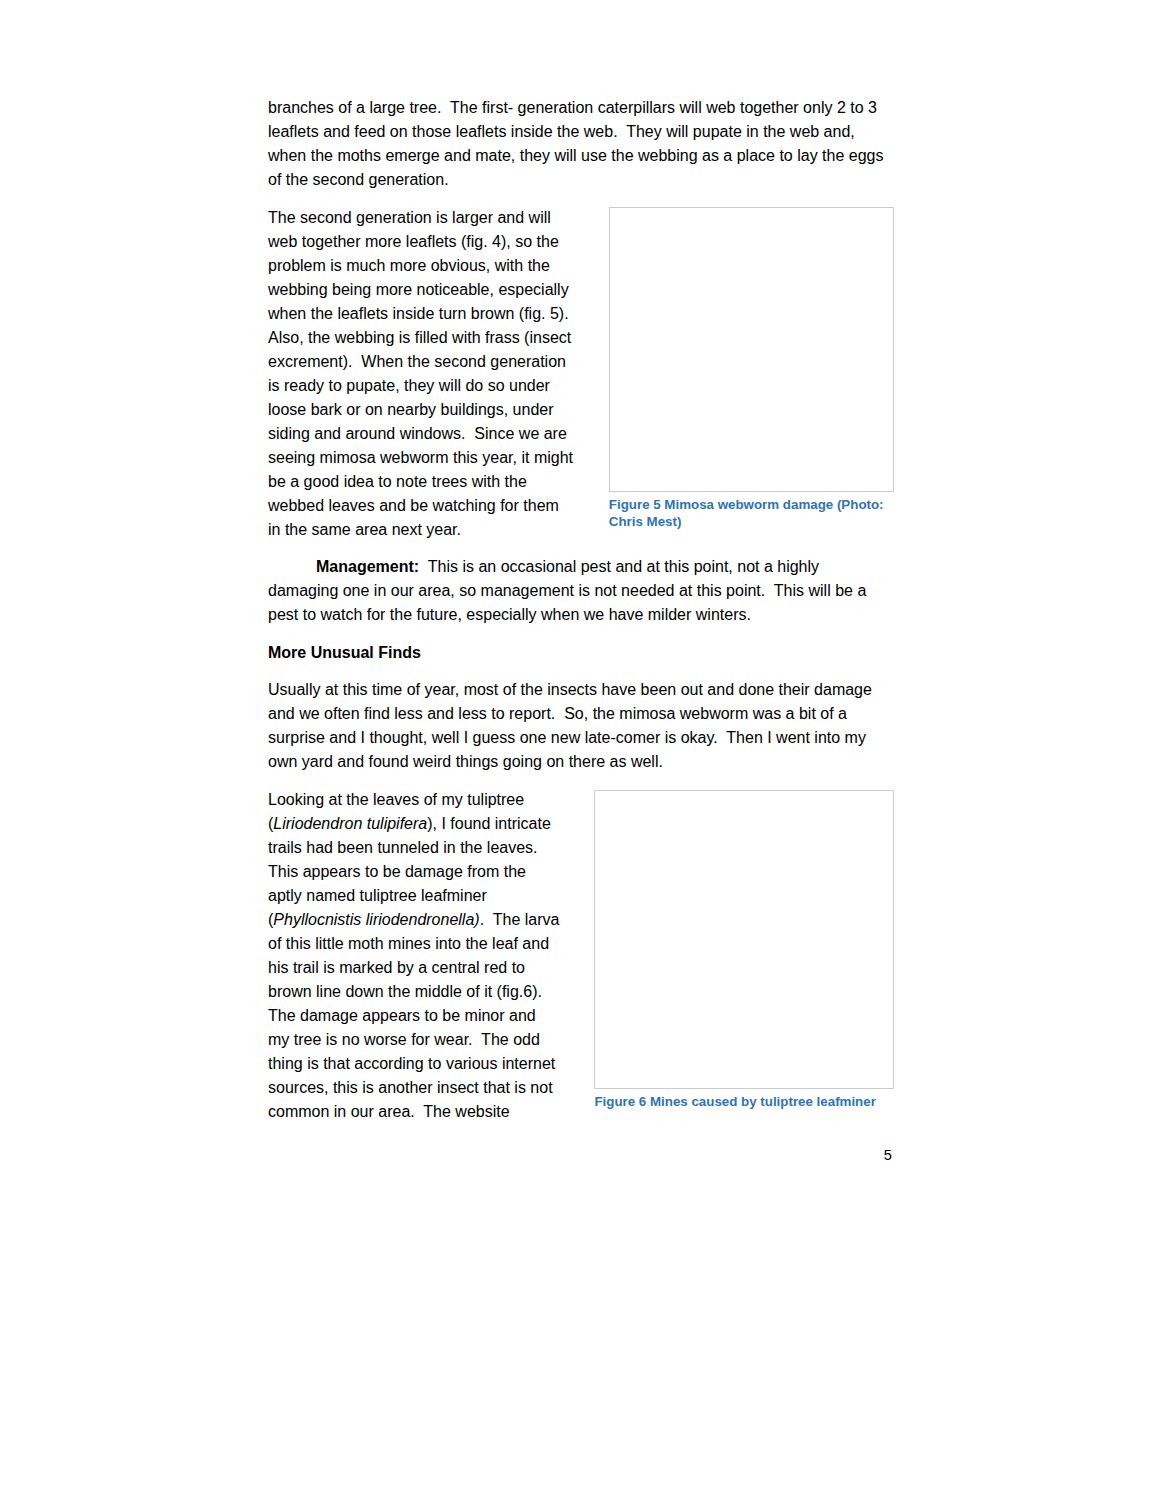branches of a large tree. The first- generation caterpillars will web together only 2 to 3 leaflets and feed on those leaflets inside the web. They will pupate in the web and, when the moths emerge and mate, they will use the webbing as a place to lay the eggs of the second generation.
Figure 5 Mimosa webworm damage (Photo: Chris Mest)
The second generation is larger and will web together more leaflets (fig. 4), so the problem is much more obvious, with the webbing being more noticeable, especially when the leaflets inside turn brown (fig. 5). Also, the webbing is filled with frass (insect excrement). When the second generation is ready to pupate, they will do so under loose bark or on nearby buildings, under siding and around windows. Since we are seeing mimosa webworm this year, it might be a good idea to note trees with the webbed leaves and be watching for them in the same area next year.
Management: This is an occasional pest and at this point, not a highly damaging one in our area, so management is not needed at this point. This will be a pest to watch for the future, especially when we have milder winters.
More Unusual Finds
Usually at this time of year, most of the insects have been out and done their damage and we often find less and less to report. So, the mimosa webworm was a bit of a surprise and I thought, well I guess one new late-comer is okay. Then I went into my own yard and found weird things going on there as well.
Figure 6 Mines caused by tuliptree leafminer
Looking at the leaves of my tuliptree (Liriodendron tulipifera), I found intricate trails had been tunneled in the leaves. This appears to be damage from the aptly named tuliptree leafminer (Phyllocnistis liriodendronella). The larva of this little moth mines into the leaf and his trail is marked by a central red to brown line down the middle of it (fig.6). The damage appears to be minor and my tree is no worse for wear. The odd thing is that according to various internet sources, this is another insect that is not common in our area. The website
5